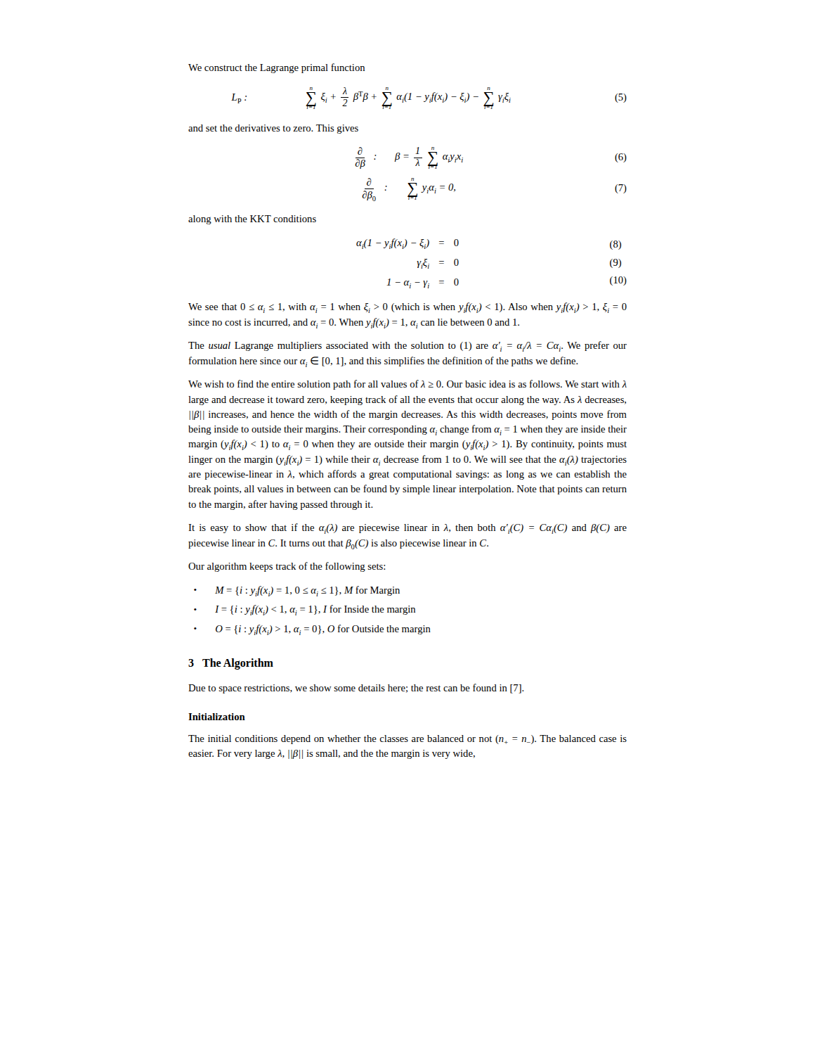We construct the Lagrange primal function
LP : n∑i=1 ξi + λ 2 βTβ + n∑i=1 αi(1 − yif(xi) − ξi) − n∑i=1 γiξi (5)
and set the derivatives to zero. This gives
∂∂β : β = 1 λ n∑i=1 αiyixi (6)
∂∂β0 : n∑i=1 yiαi = 0, (7)
along with the KKT conditions
αi(1 − yif(xi) − ξi)
=
0
γiξi
=
0
1 − αi − γi
=
0
(8)
(9)
(10)
We see that 0 ≤ αi ≤ 1, with αi = 1 when ξi > 0 (which is when yif(xi) < 1). Also when yif(xi) > 1, ξi = 0 since no cost is incurred, and αi = 0. When yif(xi) = 1, αi can lie between 0 and 1.
The usual Lagrange multipliers associated with the solution to (1) are α′i = αi/λ = Cαi. We prefer our formulation here since our αi ∈ [0, 1], and this simplifies the definition of the paths we define.
We wish to find the entire solution path for all values of λ ≥ 0. Our basic idea is as follows. We start with λ large and decrease it toward zero, keeping track of all the events that occur along the way. As λ decreases, ||β|| increases, and hence the width of the margin decreases. As this width decreases, points move from being inside to outside their margins. Their corresponding αi change from αi = 1 when they are inside their margin (yif(xi) < 1) to αi = 0 when they are outside their margin (yif(xi) > 1). By continuity, points must linger on the margin (yif(xi) = 1) while their αi decrease from 1 to 0. We will see that the αi(λ) trajectories are piecewise-linear in λ, which affords a great computational savings: as long as we can establish the break points, all values in between can be found by simple linear interpolation. Note that points can return to the margin, after having passed through it.
It is easy to show that if the αi(λ) are piecewise linear in λ, then both α′i(C) = Cαi(C) and β(C) are piecewise linear in C. It turns out that β0(C) is also piecewise linear in C.
Our algorithm keeps track of the following sets:
M = {i : yif(xi) = 1, 0 ≤ αi ≤ 1}, M for Margin
I = {i : yif(xi) < 1, αi = 1}, I for Inside the margin
O = {i : yif(xi) > 1, αi = 0}, O for Outside the margin
3 The Algorithm
Due to space restrictions, we show some details here; the rest can be found in [7].
Initialization
The initial conditions depend on whether the classes are balanced or not (n+ = n−). The balanced case is easier. For very large λ, ||β|| is small, and the the margin is very wide,